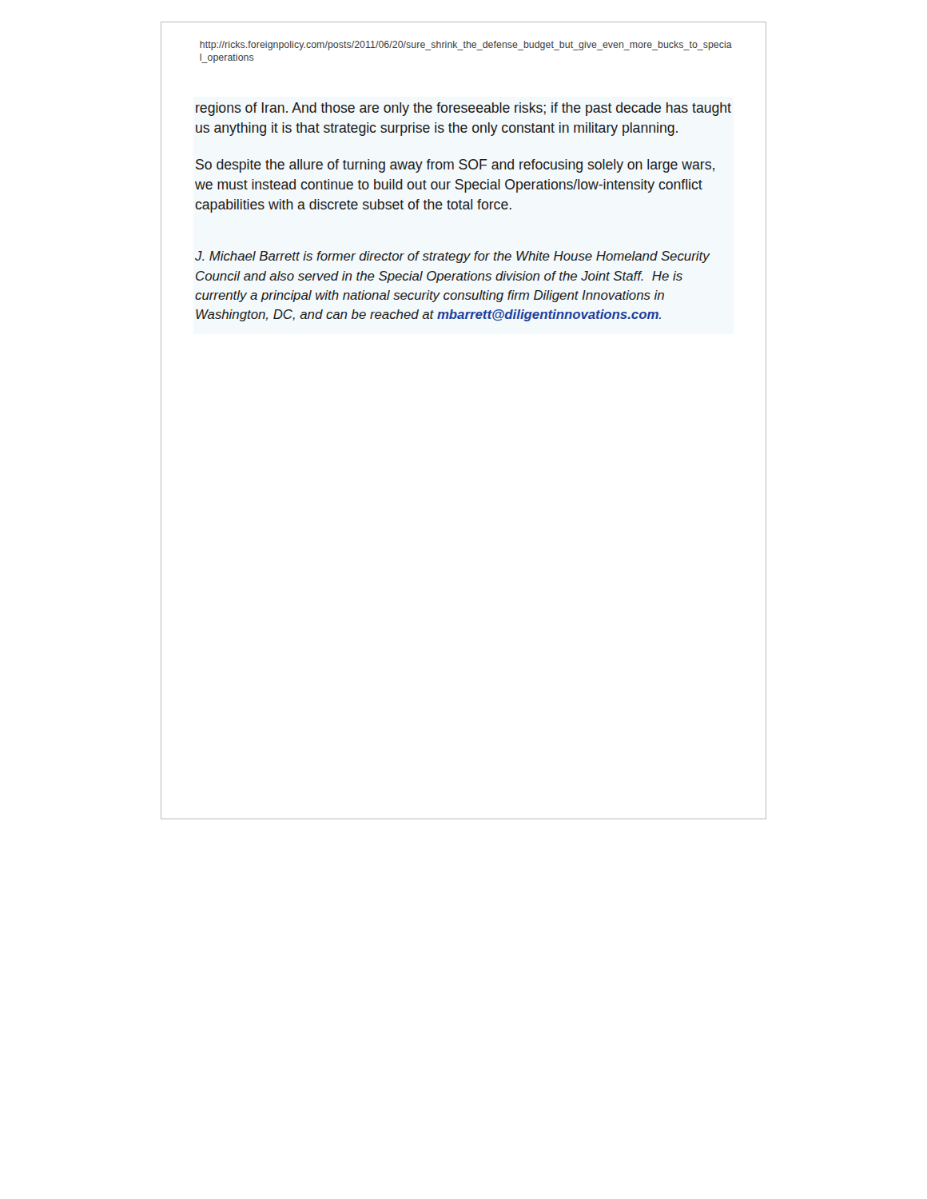http://ricks.foreignpolicy.com/posts/2011/06/20/sure_shrink_the_defense_budget_but_give_even_more_bucks_to_special_operations
regions of Iran. And those are only the foreseeable risks; if the past decade has taught us anything it is that strategic surprise is the only constant in military planning.
So despite the allure of turning away from SOF and refocusing solely on large wars, we must instead continue to build out our Special Operations/low-intensity conflict capabilities with a discrete subset of the total force.
J. Michael Barrett is former director of strategy for the White House Homeland Security Council and also served in the Special Operations division of the Joint Staff. He is currently a principal with national security consulting firm Diligent Innovations in Washington, DC, and can be reached at mbarrett@diligentinnovations.com.